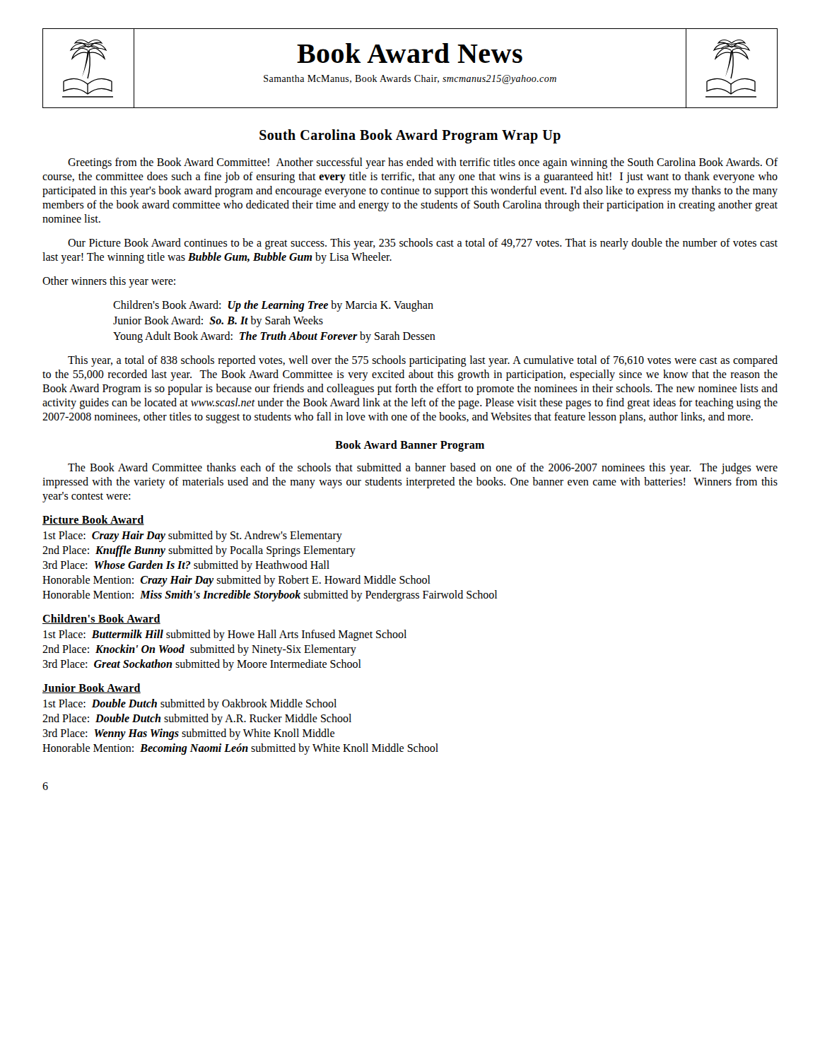Book Award News
Samantha McManus, Book Awards Chair, smcmanus215@yahoo.com
South Carolina Book Award Program Wrap Up
Greetings from the Book Award Committee! Another successful year has ended with terrific titles once again winning the South Carolina Book Awards. Of course, the committee does such a fine job of ensuring that every title is terrific, that any one that wins is a guaranteed hit! I just want to thank everyone who participated in this year's book award program and encourage everyone to continue to support this wonderful event. I'd also like to express my thanks to the many members of the book award committee who dedicated their time and energy to the students of South Carolina through their participation in creating another great nominee list.
Our Picture Book Award continues to be a great success. This year, 235 schools cast a total of 49,727 votes. That is nearly double the number of votes cast last year! The winning title was Bubble Gum, Bubble Gum by Lisa Wheeler.
Other winners this year were:
Children's Book Award: Up the Learning Tree by Marcia K. Vaughan
Junior Book Award: So. B. It by Sarah Weeks
Young Adult Book Award: The Truth About Forever by Sarah Dessen
This year, a total of 838 schools reported votes, well over the 575 schools participating last year. A cumulative total of 76,610 votes were cast as compared to the 55,000 recorded last year. The Book Award Committee is very excited about this growth in participation, especially since we know that the reason the Book Award Program is so popular is because our friends and colleagues put forth the effort to promote the nominees in their schools. The new nominee lists and activity guides can be located at www.scasl.net under the Book Award link at the left of the page. Please visit these pages to find great ideas for teaching using the 2007-2008 nominees, other titles to suggest to students who fall in love with one of the books, and Websites that feature lesson plans, author links, and more.
Book Award Banner Program
The Book Award Committee thanks each of the schools that submitted a banner based on one of the 2006-2007 nominees this year. The judges were impressed with the variety of materials used and the many ways our students interpreted the books. One banner even came with batteries! Winners from this year's contest were:
Picture Book Award
1st Place: Crazy Hair Day submitted by St. Andrew's Elementary
2nd Place: Knuffle Bunny submitted by Pocalla Springs Elementary
3rd Place: Whose Garden Is It? submitted by Heathwood Hall
Honorable Mention: Crazy Hair Day submitted by Robert E. Howard Middle School
Honorable Mention: Miss Smith's Incredible Storybook submitted by Pendergrass Fairwold School
Children's Book Award
1st Place: Buttermilk Hill submitted by Howe Hall Arts Infused Magnet School
2nd Place: Knockin' On Wood submitted by Ninety-Six Elementary
3rd Place: Great Sockathon submitted by Moore Intermediate School
Junior Book Award
1st Place: Double Dutch submitted by Oakbrook Middle School
2nd Place: Double Dutch submitted by A.R. Rucker Middle School
3rd Place: Wenny Has Wings submitted by White Knoll Middle
Honorable Mention: Becoming Naomi León submitted by White Knoll Middle School
6